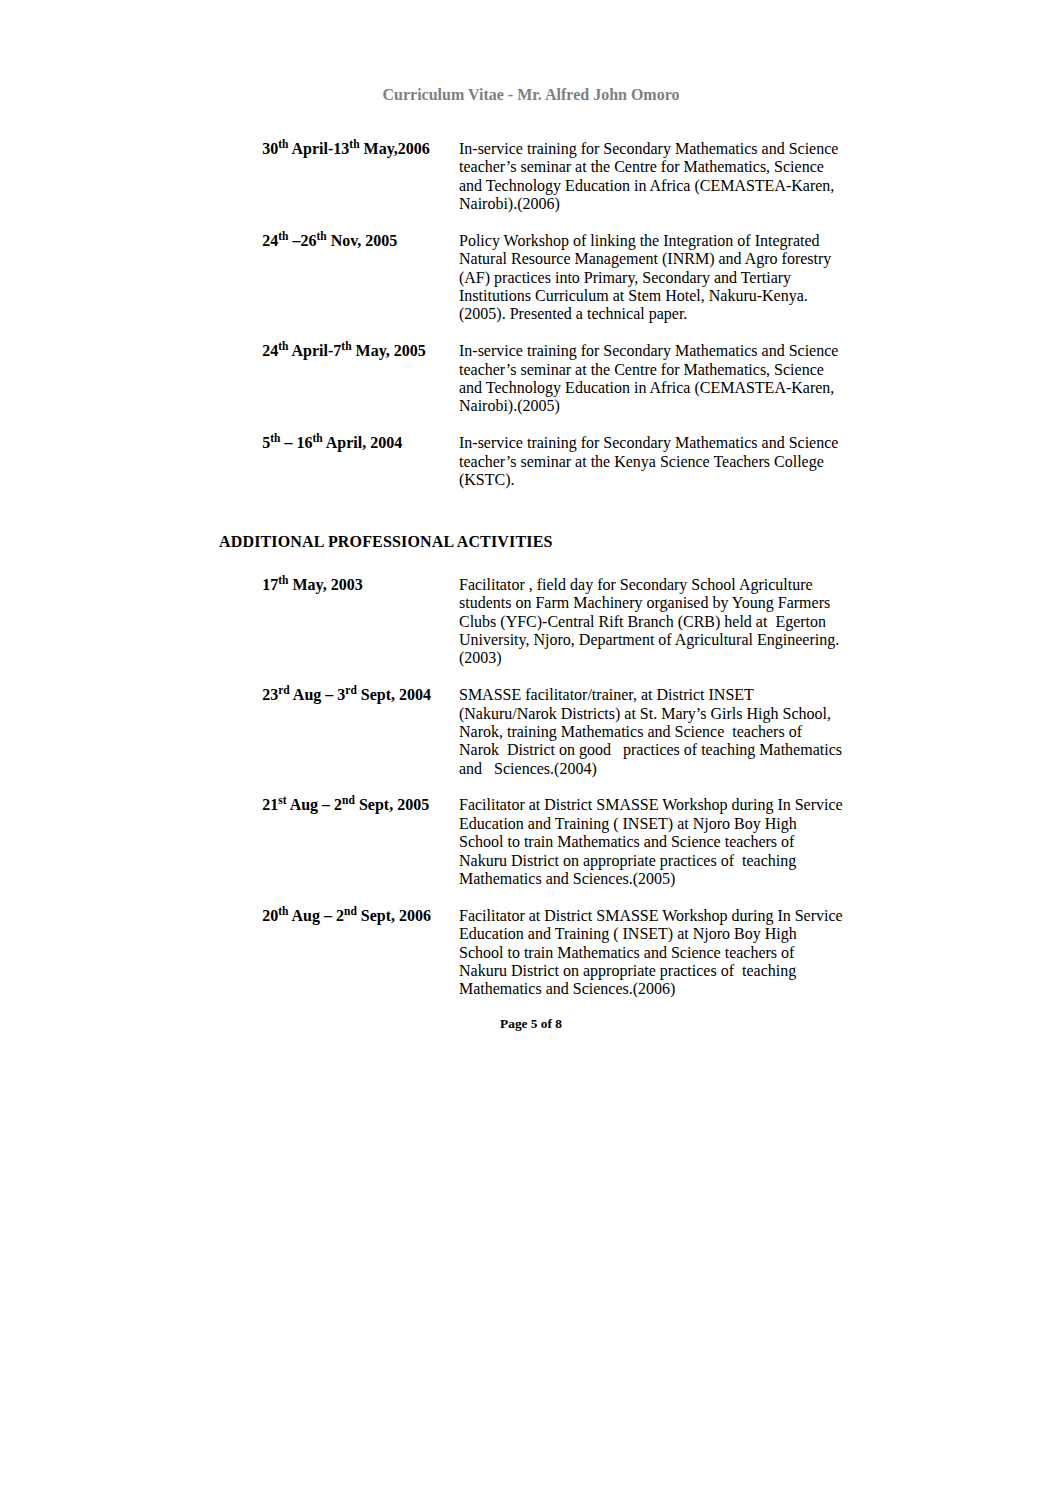Curriculum Vitae - Mr. Alfred John Omoro
| 30 th April-13 th May,2006 | In-service training for Secondary Mathematics and Science teacher’s seminar at the Centre for Mathematics, Science and Technology Education in Africa (CEMASTEA-Karen, Nairobi).(2006) |
| 24 th –26 th Nov, 2005 | Policy Workshop of linking the Integration of Integrated Natural Resource Management (INRM) and Agro forestry (AF) practices into Primary, Secondary and Tertiary Institutions Curriculum at Stem Hotel, Nakuru-Kenya.(2005). Presented a technical paper. |
| 24 th April-7 th May, 2005 | In-service training for Secondary Mathematics and Science teacher’s seminar at the Centre for Mathematics, Science and Technology Education in Africa (CEMASTEA-Karen, Nairobi).(2005) |
| 5 th – 16 th April, 2004 | In-service training for Secondary Mathematics and Science teacher’s seminar at the Kenya Science Teachers College (KSTC). |
ADDITIONAL PROFESSIONAL ACTIVITIES
| 17 th May, 2003 | Facilitator , field day for Secondary School Agriculture students on Farm Machinery organised by Young Farmers Clubs (YFC)-Central Rift Branch (CRB) held at Egerton University, Njoro, Department of Agricultural Engineering.(2003) |
| 23 rd Aug – 3 rd Sept, 2004 | SMASSE facilitator/trainer, at District INSET (Nakuru/Narok Districts) at St. Mary’s Girls High School, Narok, training Mathematics and Science teachers of Narok District on good practices of teaching Mathematics and Sciences.(2004) |
| 21 st Aug – 2 nd Sept, 2005 | Facilitator at District SMASSE Workshop during In Service Education and Training ( INSET) at Njoro Boy High School to train Mathematics and Science teachers of Nakuru District on appropriate practices of teaching Mathematics and Sciences.(2005) |
| 20 th Aug – 2 nd Sept, 2006 | Facilitator at District SMASSE Workshop during In Service Education and Training ( INSET) at Njoro Boy High School to train Mathematics and Science teachers of Nakuru District on appropriate practices of teaching Mathematics and Sciences.(2006) |
Page 5 of 8